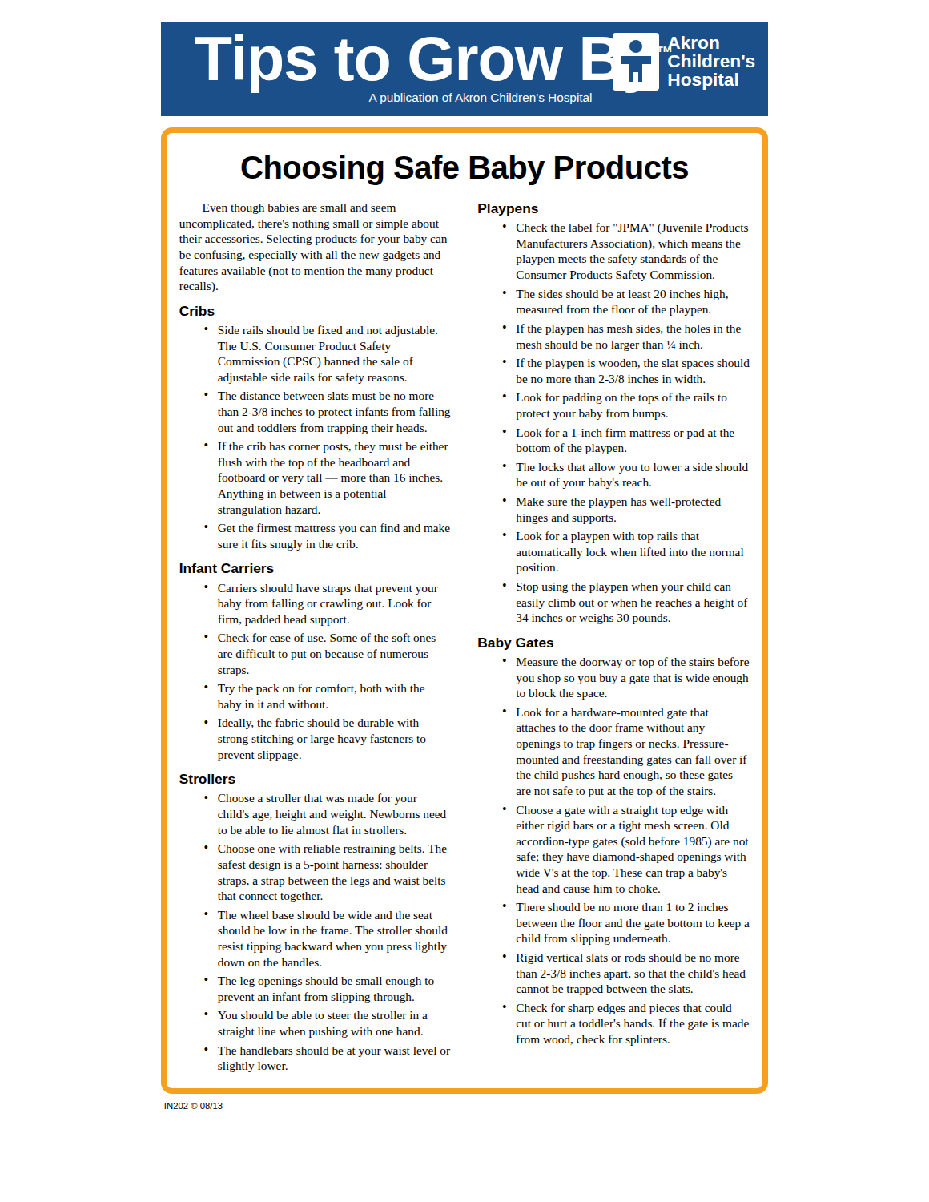Akron
Children's
Hospital
Tips to Grow By™
A publication of Akron Children's Hospital
Choosing Safe Baby Products
Even though babies are small and seem uncomplicated, there's nothing small or simple about their accessories. Selecting products for your baby can be confusing, especially with all the new gadgets and features available (not to mention the many product recalls).
Cribs
Side rails should be fixed and not adjustable. The U.S. Consumer Product Safety Commission (CPSC) banned the sale of adjustable side rails for safety reasons.
The distance between slats must be no more than 2-3/8 inches to protect infants from falling out and toddlers from trapping their heads.
If the crib has corner posts, they must be either flush with the top of the headboard and footboard or very tall — more than 16 inches. Anything in between is a potential strangulation hazard.
Get the firmest mattress you can find and make sure it fits snugly in the crib.
Infant Carriers
Carriers should have straps that prevent your baby from falling or crawling out. Look for firm, padded head support.
Check for ease of use. Some of the soft ones are difficult to put on because of numerous straps.
Try the pack on for comfort, both with the baby in it and without.
Ideally, the fabric should be durable with strong stitching or large heavy fasteners to prevent slippage.
Strollers
Choose a stroller that was made for your child's age, height and weight. Newborns need to be able to lie almost flat in strollers.
Choose one with reliable restraining belts. The safest design is a 5-point harness: shoulder straps, a strap between the legs and waist belts that connect together.
The wheel base should be wide and the seat should be low in the frame. The stroller should resist tipping backward when you press lightly down on the handles.
The leg openings should be small enough to prevent an infant from slipping through.
You should be able to steer the stroller in a straight line when pushing with one hand.
The handlebars should be at your waist level or slightly lower.
Playpens
Check the label for "JPMA" (Juvenile Products Manufacturers Association), which means the playpen meets the safety standards of the Consumer Products Safety Commission.
The sides should be at least 20 inches high, measured from the floor of the playpen.
If the playpen has mesh sides, the holes in the mesh should be no larger than ¼ inch.
If the playpen is wooden, the slat spaces should be no more than 2-3/8 inches in width.
Look for padding on the tops of the rails to protect your baby from bumps.
Look for a 1-inch firm mattress or pad at the bottom of the playpen.
The locks that allow you to lower a side should be out of your baby's reach.
Make sure the playpen has well-protected hinges and supports.
Look for a playpen with top rails that automatically lock when lifted into the normal position.
Stop using the playpen when your child can easily climb out or when he reaches a height of 34 inches or weighs 30 pounds.
Baby Gates
Measure the doorway or top of the stairs before you shop so you buy a gate that is wide enough to block the space.
Look for a hardware-mounted gate that attaches to the door frame without any openings to trap fingers or necks. Pressure-mounted and freestanding gates can fall over if the child pushes hard enough, so these gates are not safe to put at the top of the stairs.
Choose a gate with a straight top edge with either rigid bars or a tight mesh screen. Old accordion-type gates (sold before 1985) are not safe; they have diamond-shaped openings with wide V's at the top. These can trap a baby's head and cause him to choke.
There should be no more than 1 to 2 inches between the floor and the gate bottom to keep a child from slipping underneath.
Rigid vertical slats or rods should be no more than 2-3/8 inches apart, so that the child's head cannot be trapped between the slats.
Check for sharp edges and pieces that could cut or hurt a toddler's hands. If the gate is made from wood, check for splinters.
IN202 © 08/13